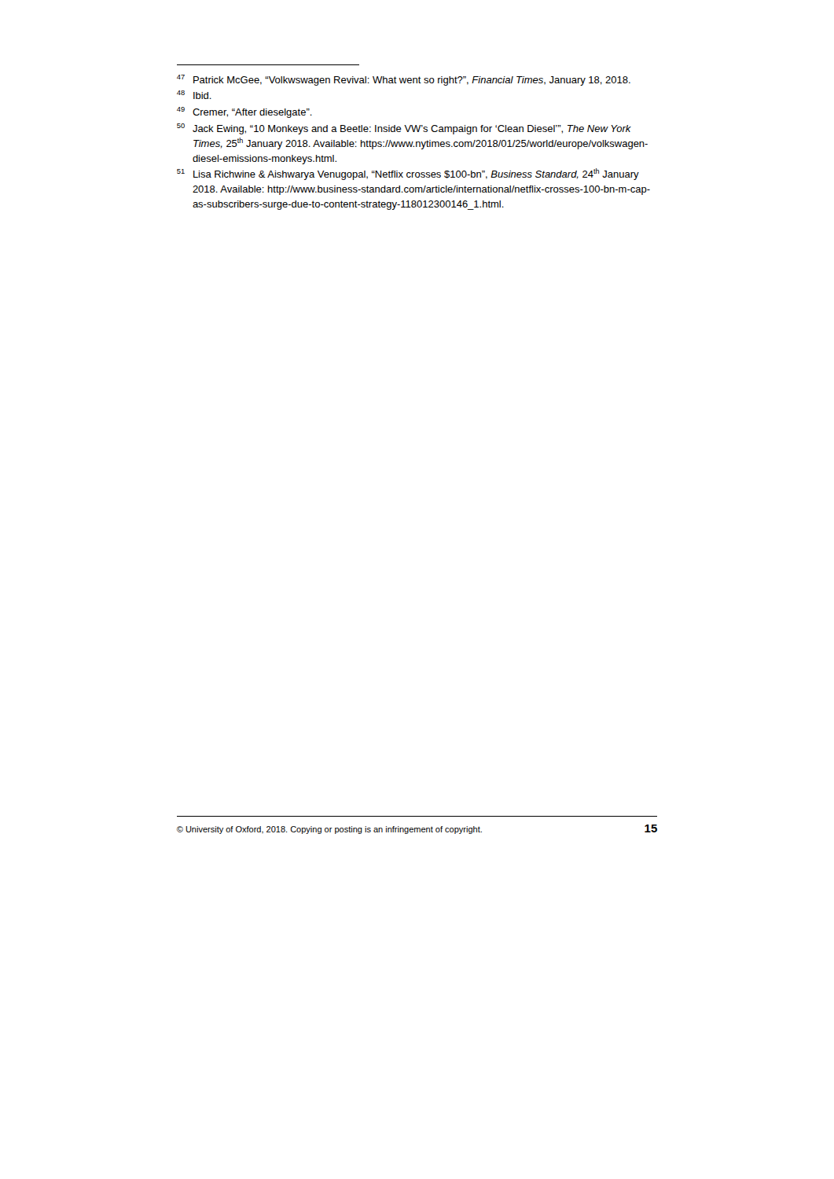47 Patrick McGee, “Volkwswagen Revival: What went so right?”, Financial Times, January 18, 2018.
48 Ibid.
49 Cremer, “After dieselgate”.
50 Jack Ewing, “10 Monkeys and a Beetle: Inside VW’s Campaign for ‘Clean Diesel’”, The New York Times, 25th January 2018. Available: https://www.nytimes.com/2018/01/25/world/europe/volkswagen-diesel-emissions-monkeys.html.
51 Lisa Richwine & Aishwarya Venugopal, “Netflix crosses $100-bn”, Business Standard, 24th January 2018. Available: http://www.business-standard.com/article/international/netflix-crosses-100-bn-m-cap-as-subscribers-surge-due-to-content-strategy-118012300146_1.html.
© University of Oxford, 2018. Copying or posting is an infringement of copyright. 15